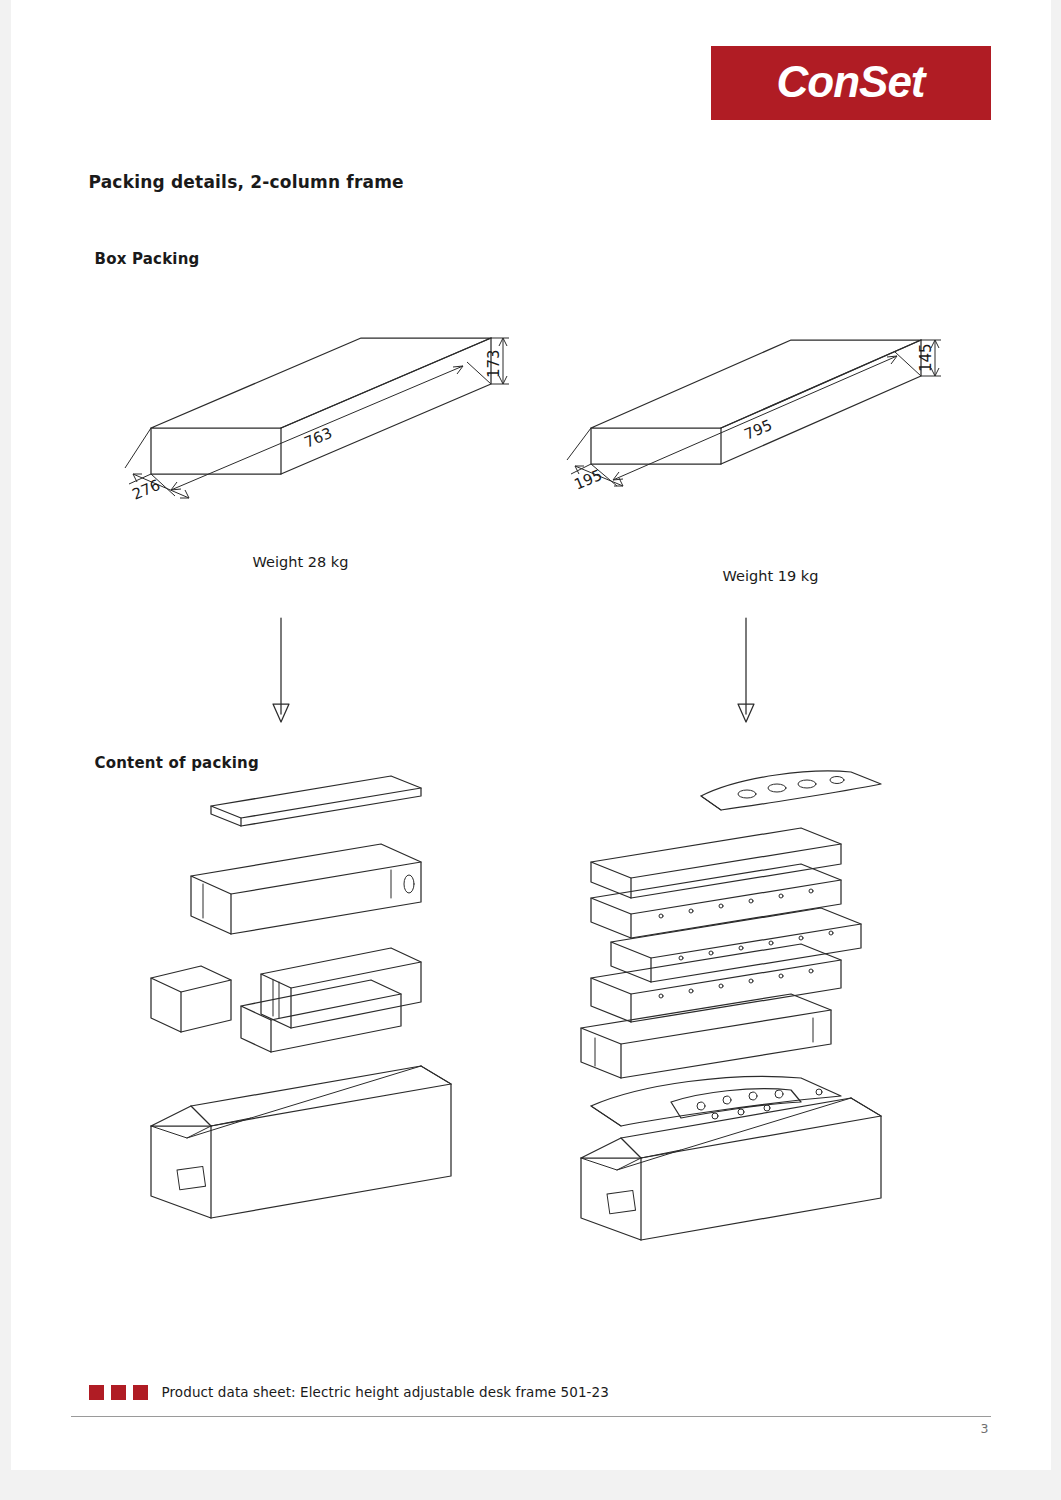ConSet
Packing details, 2-column frame
Box Packing
173 763 276
Weight 28 kg
145 795 195
Weight 19 kg
Content of packing
Product data sheet: Electric height adjustable desk frame 501-23
3